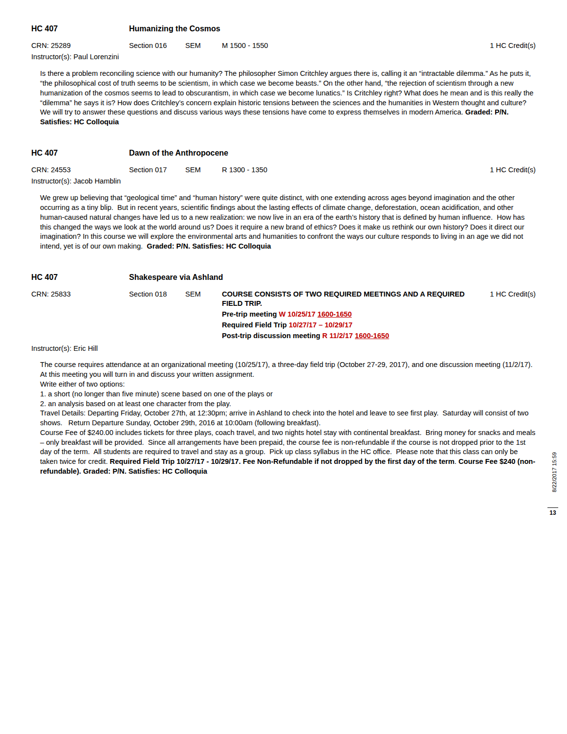HC 407 Humanizing the Cosmos
CRN: 25289 Section 016 SEM M 1500 - 1550 1 HC Credit(s)
Instructor(s): Paul Lorenzini
Is there a problem reconciling science with our humanity? The philosopher Simon Critchley argues there is, calling it an “intractable dilemma.” As he puts it, “the philosophical cost of truth seems to be scientism, in which case we become beasts.” On the other hand, “the rejection of scientism through a new humanization of the cosmos seems to lead to obscurantism, in which case we become lunatics.” Is Critchley right? What does he mean and is this really the “dilemma” he says it is? How does Critchley’s concern explain historic tensions between the sciences and the humanities in Western thought and culture? We will try to answer these questions and discuss various ways these tensions have come to express themselves in modern America. Graded: P/N. Satisfies: HC Colloquia
HC 407 Dawn of the Anthropocene
CRN: 24553 Section 017 SEM R 1300 - 1350 1 HC Credit(s)
Instructor(s): Jacob Hamblin
We grew up believing that “geological time” and “human history” were quite distinct, with one extending across ages beyond imagination and the other occurring as a tiny blip. But in recent years, scientific findings about the lasting effects of climate change, deforestation, ocean acidification, and other human-caused natural changes have led us to a new realization: we now live in an era of the earth’s history that is defined by human influence. How has this changed the ways we look at the world around us? Does it require a new brand of ethics? Does it make us rethink our own history? Does it direct our imagination? In this course we will explore the environmental arts and humanities to confront the ways our culture responds to living in an age we did not intend, yet is of our own making. Graded: P/N. Satisfies: HC Colloquia
HC 407 Shakespeare via Ashland
CRN: 25833 Section 018 SEM
COURSE CONSISTS OF TWO REQUIRED MEETINGS AND A REQUIRED FIELD TRIP.
Pre-trip meeting W 10/25/17 1600-1650
Required Field Trip 10/27/17 – 10/29/17
Post-trip discussion meeting R 11/2/17 1600-1650
1 HC Credit(s)
Instructor(s): Eric Hill
The course requires attendance at an organizational meeting (10/25/17), a three-day field trip (October 27-29, 2017), and one discussion meeting (11/2/17). At this meeting you will turn in and discuss your written assignment.
Write either of two options:
1. a short (no longer than five minute) scene based on one of the plays or
2. an analysis based on at least one character from the play.
Travel Details: Departing Friday, October 27th, at 12:30pm; arrive in Ashland to check into the hotel and leave to see first play. Saturday will consist of two shows. Return Departure Sunday, October 29th, 2016 at 10:00am (following breakfast).
Course Fee of $240.00 includes tickets for three plays, coach travel, and two nights hotel stay with continental breakfast. Bring money for snacks and meals – only breakfast will be provided. Since all arrangements have been prepaid, the course fee is non-refundable if the course is not dropped prior to the 1st day of the term. All students are required to travel and stay as a group. Pick up class syllabus in the HC office. Please note that this class can only be taken twice for credit. Required Field Trip 10/27/17 - 10/29/17. Fee Non-Refundable if not dropped by the first day of the term. Course Fee $240 (non-refundable). Graded: P/N. Satisfies: HC Colloquia
8/22/2017 15:59
13